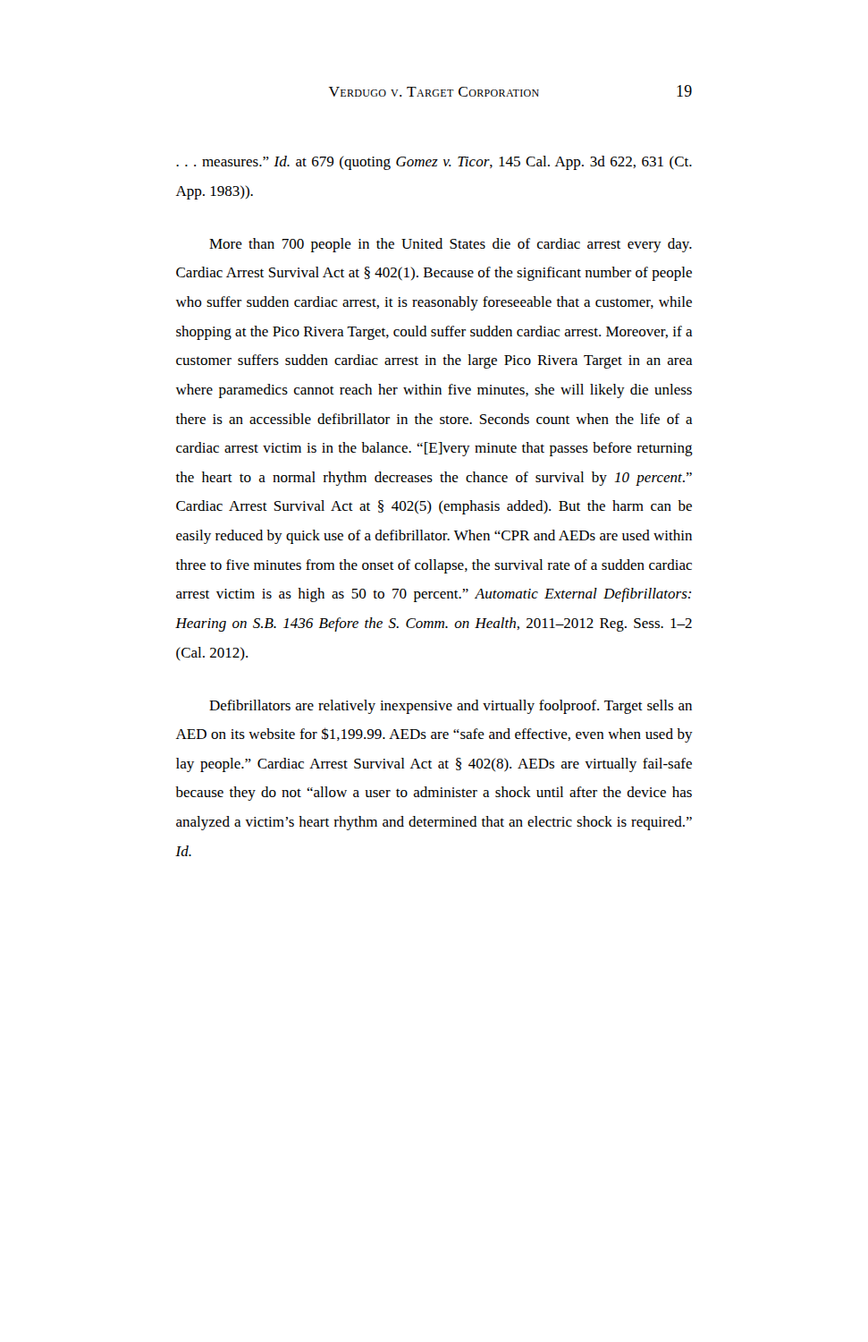Verdugo v. Target Corporation 19
. . . measures.” Id. at 679 (quoting Gomez v. Ticor, 145 Cal. App. 3d 622, 631 (Ct. App. 1983)).
More than 700 people in the United States die of cardiac arrest every day. Cardiac Arrest Survival Act at § 402(1). Because of the significant number of people who suffer sudden cardiac arrest, it is reasonably foreseeable that a customer, while shopping at the Pico Rivera Target, could suffer sudden cardiac arrest. Moreover, if a customer suffers sudden cardiac arrest in the large Pico Rivera Target in an area where paramedics cannot reach her within five minutes, she will likely die unless there is an accessible defibrillator in the store. Seconds count when the life of a cardiac arrest victim is in the balance. “[E]very minute that passes before returning the heart to a normal rhythm decreases the chance of survival by 10 percent.” Cardiac Arrest Survival Act at § 402(5) (emphasis added). But the harm can be easily reduced by quick use of a defibrillator. When “CPR and AEDs are used within three to five minutes from the onset of collapse, the survival rate of a sudden cardiac arrest victim is as high as 50 to 70 percent.” Automatic External Defibrillators: Hearing on S.B. 1436 Before the S. Comm. on Health, 2011–2012 Reg. Sess. 1–2 (Cal. 2012).
Defibrillators are relatively inexpensive and virtually foolproof. Target sells an AED on its website for $1,199.99. AEDs are “safe and effective, even when used by lay people.” Cardiac Arrest Survival Act at § 402(8). AEDs are virtually fail-safe because they do not “allow a user to administer a shock until after the device has analyzed a victim’s heart rhythm and determined that an electric shock is required.” Id.